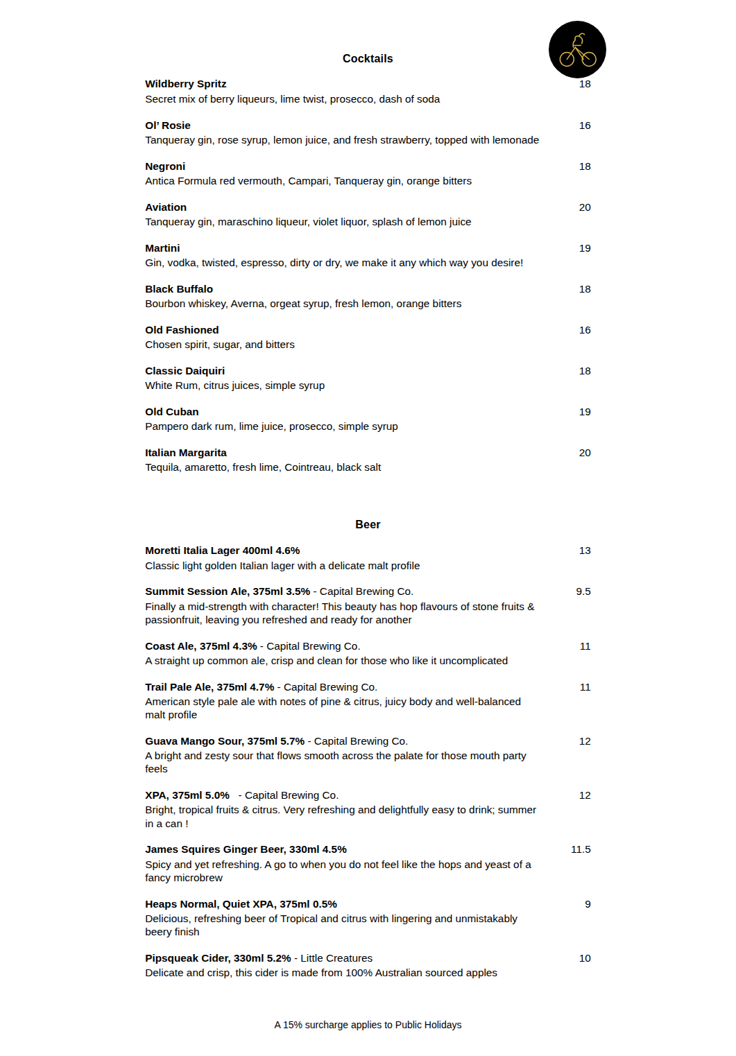Cocktails
Wildberry Spritz Secret mix of berry liqueurs, lime twist, prosecco, dash of soda
18
Ol’ Rosie Tanqueray gin, rose syrup, lemon juice, and fresh strawberry, topped with lemonade
16
Negroni Antica Formula red vermouth, Campari, Tanqueray gin, orange bitters
18
Aviation Tanqueray gin, maraschino liqueur, violet liquor, splash of lemon juice
20
Martini Gin, vodka, twisted, espresso, dirty or dry, we make it any which way you desire!
19
Black Buffalo Bourbon whiskey, Averna, orgeat syrup, fresh lemon, orange bitters
18
Old Fashioned Chosen spirit, sugar, and bitters
16
Classic Daiquiri White Rum, citrus juices, simple syrup
18
Old Cuban Pampero dark rum, lime juice, prosecco, simple syrup
19
Italian Margarita Tequila, amaretto, fresh lime, Cointreau, black salt
20
Beer
Moretti Italia Lager 400ml 4.6% Classic light golden Italian lager with a delicate malt profile
13
Summit Session Ale, 375ml 3.5% - Capital Brewing Co. Finally a mid-strength with character! This beauty has hop flavours of stone fruits & passionfruit, leaving you refreshed and ready for another
9.5
Coast Ale, 375ml 4.3% - Capital Brewing Co. A straight up common ale, crisp and clean for those who like it uncomplicated
11
Trail Pale Ale, 375ml 4.7% - Capital Brewing Co. American style pale ale with notes of pine & citrus, juicy body and well-balanced malt profile
11
Guava Mango Sour, 375ml 5.7% - Capital Brewing Co. A bright and zesty sour that flows smooth across the palate for those mouth party feels
12
XPA, 375ml 5.0% - Capital Brewing Co. Bright, tropical fruits & citrus. Very refreshing and delightfully easy to drink; summer in a can !
12
James Squires Ginger Beer, 330ml 4.5% Spicy and yet refreshing. A go to when you do not feel like the hops and yeast of a fancy microbrew
11.5
Heaps Normal, Quiet XPA, 375ml 0.5% Delicious, refreshing beer of Tropical and citrus with lingering and unmistakably beery finish
9
Pipsqueak Cider, 330ml 5.2% - Little Creatures Delicate and crisp, this cider is made from 100% Australian sourced apples
10
A 15% surcharge applies to Public Holidays